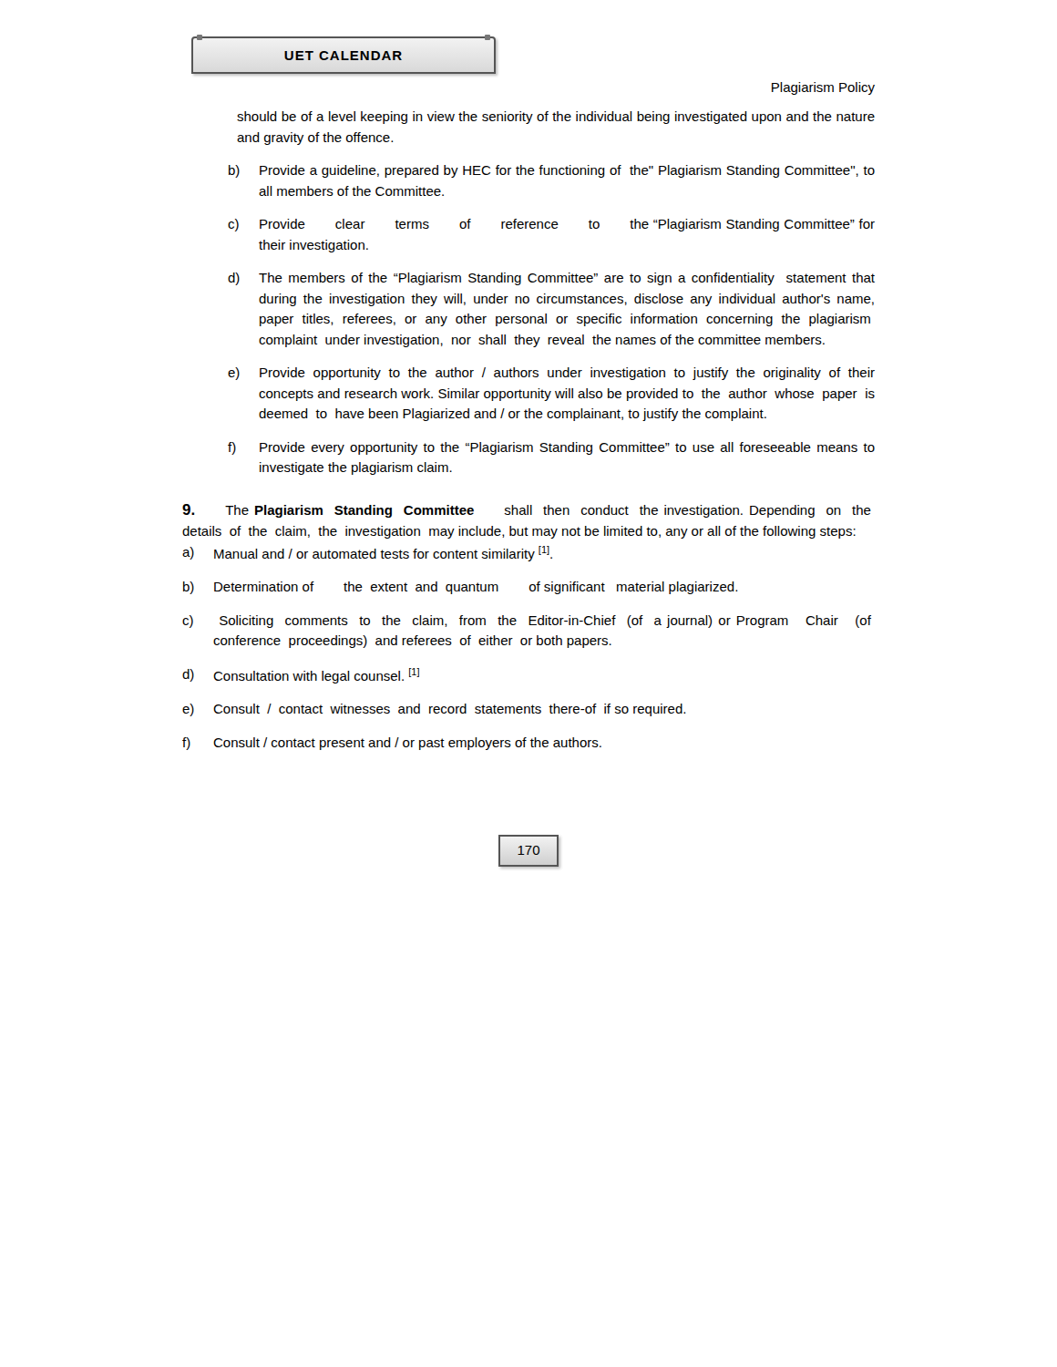UET CALENDAR
Plagiarism Policy
should be of a level keeping in view the seniority of the individual being investigated upon and the nature and gravity of the offence.
b) Provide a guideline, prepared by HEC for the functioning of the" Plagiarism Standing Committee", to all members of the Committee.
c) Provide clear terms of reference to the “Plagiarism Standing Committee” for their investigation.
d) The members of the “Plagiarism Standing Committee” are to sign a confidentiality statement that during the investigation they will, under no circumstances, disclose any individual author's name, paper titles, referees, or any other personal or specific information concerning the plagiarism complaint under investigation, nor shall they reveal the names of the committee members.
e) Provide opportunity to the author / authors under investigation to justify the originality of their concepts and research work. Similar opportunity will also be provided to the author whose paper is deemed to have been Plagiarized and / or the complainant, to justify the complaint.
f) Provide every opportunity to the “Plagiarism Standing Committee” to use all foreseeable means to investigate the plagiarism claim.
9. The Plagiarism Standing Committee shall then conduct the investigation. Depending on the details of the claim, the investigation may include, but may not be limited to, any or all of the following steps:
a) Manual and / or automated tests for content similarity [1].
b) Determination of the extent and quantum of significant material plagiarized.
c) Soliciting comments to the claim, from the Editor-in-Chief (of a journal) or Program Chair (of conference proceedings) and referees of either or both papers.
d) Consultation with legal counsel. [1]
e) Consult / contact witnesses and record statements there-of if so required.
f) Consult / contact present and / or past employers of the authors.
170